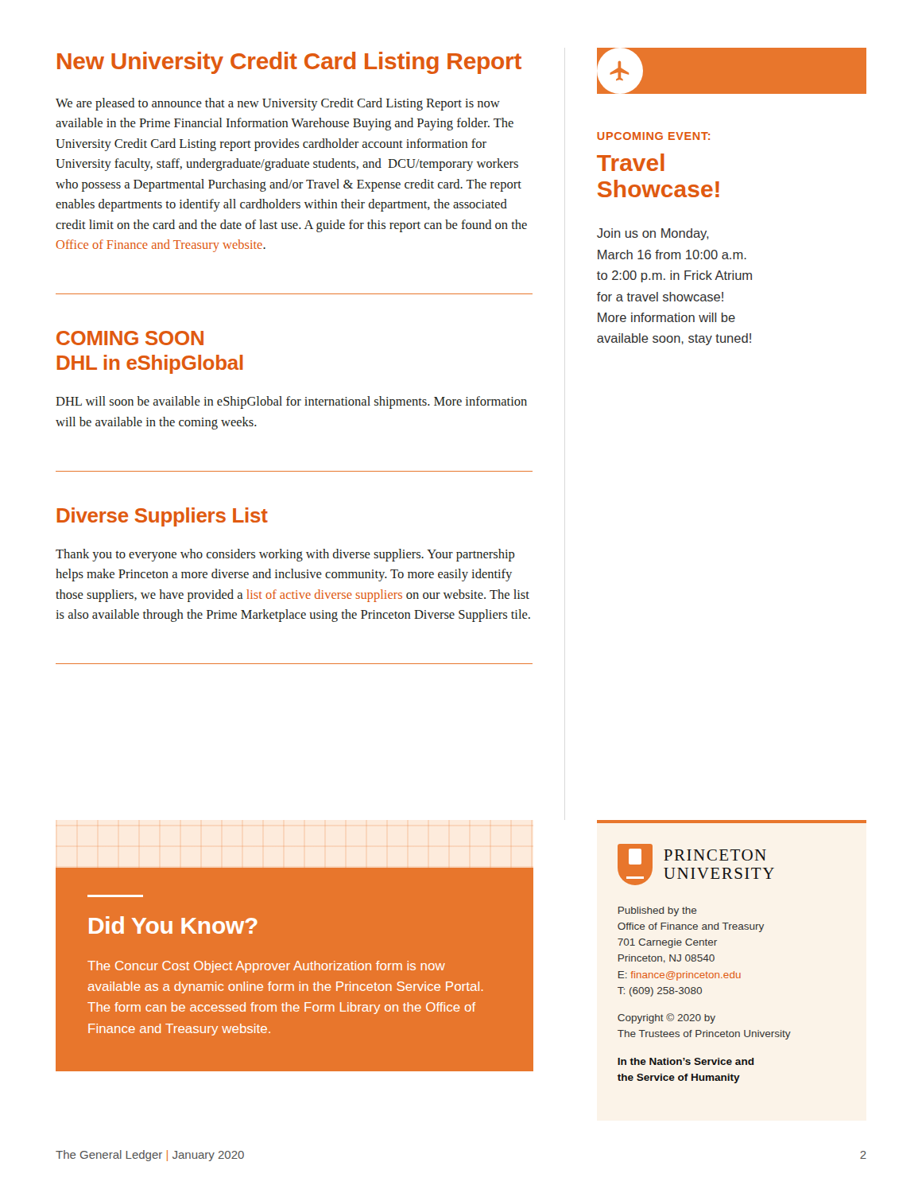New University Credit Card Listing Report
We are pleased to announce that a new University Credit Card Listing Report is now available in the Prime Financial Information Warehouse Buying and Paying folder. The University Credit Card Listing report provides cardholder account information for University faculty, staff, undergraduate/graduate students, and DCU/temporary workers who possess a Departmental Purchasing and/or Travel & Expense credit card. The report enables departments to identify all cardholders within their department, the associated credit limit on the card and the date of last use. A guide for this report can be found on the Office of Finance and Treasury website.
COMING SOON
DHL in eShipGlobal
DHL will soon be available in eShipGlobal for international shipments. More information will be available in the coming weeks.
Diverse Suppliers List
Thank you to everyone who considers working with diverse suppliers. Your partnership helps make Princeton a more diverse and inclusive community. To more easily identify those suppliers, we have provided a list of active diverse suppliers on our website. The list is also available through the Prime Marketplace using the Princeton Diverse Suppliers tile.
UPCOMING EVENT:
Travel
Showcase!
Join us on Monday,
March 16 from 10:00 a.m.
to 2:00 p.m. in Frick Atrium
for a travel showcase!
More information will be
available soon, stay tuned!
Did You Know?
The Concur Cost Object Approver Authorization form is now available as a dynamic online form in the Princeton Service Portal. The form can be accessed from the Form Library on the Office of Finance and Treasury website.
PRINCETON
UNIVERSITY
Published by the
Office of Finance and Treasury
701 Carnegie Center
Princeton, NJ 08540
E: finance@princeton.edu
T: (609) 258-3080
Copyright © 2020 by
The Trustees of Princeton University
In the Nation’s Service and
the Service of Humanity
The General Ledger | January 2020
2